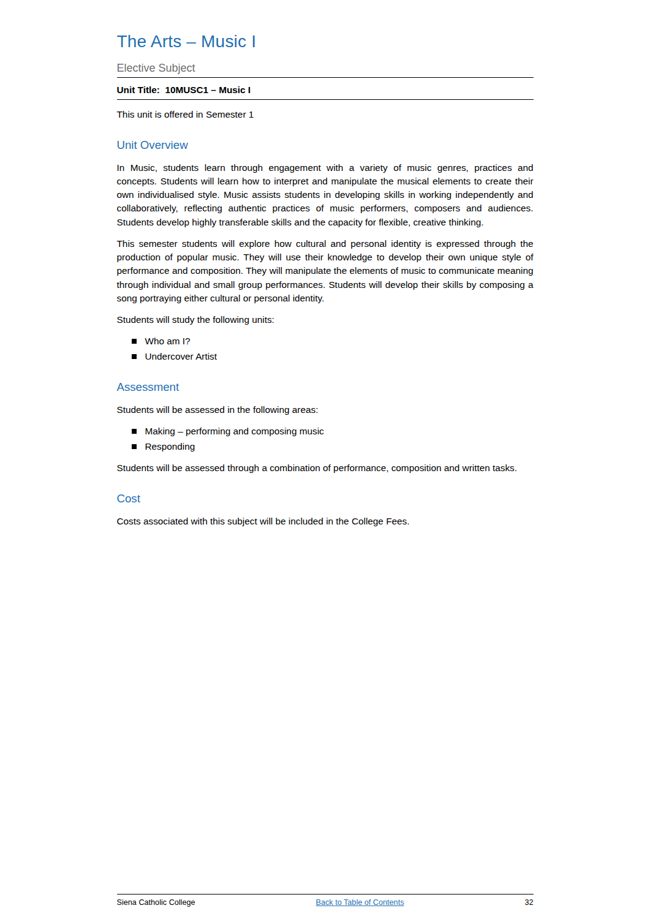The Arts – Music I
Elective Subject
Unit Title: 10MUSC1 – Music I
This unit is offered in Semester 1
Unit Overview
In Music, students learn through engagement with a variety of music genres, practices and concepts. Students will learn how to interpret and manipulate the musical elements to create their own individualised style. Music assists students in developing skills in working independently and collaboratively, reflecting authentic practices of music performers, composers and audiences. Students develop highly transferable skills and the capacity for flexible, creative thinking.
This semester students will explore how cultural and personal identity is expressed through the production of popular music. They will use their knowledge to develop their own unique style of performance and composition. They will manipulate the elements of music to communicate meaning through individual and small group performances. Students will develop their skills by composing a song portraying either cultural or personal identity.
Students will study the following units:
Who am I?
Undercover Artist
Assessment
Students will be assessed in the following areas:
Making – performing and composing music
Responding
Students will be assessed through a combination of performance, composition and written tasks.
Cost
Costs associated with this subject will be included in the College Fees.
Siena Catholic College
Back to Table of Contents
32